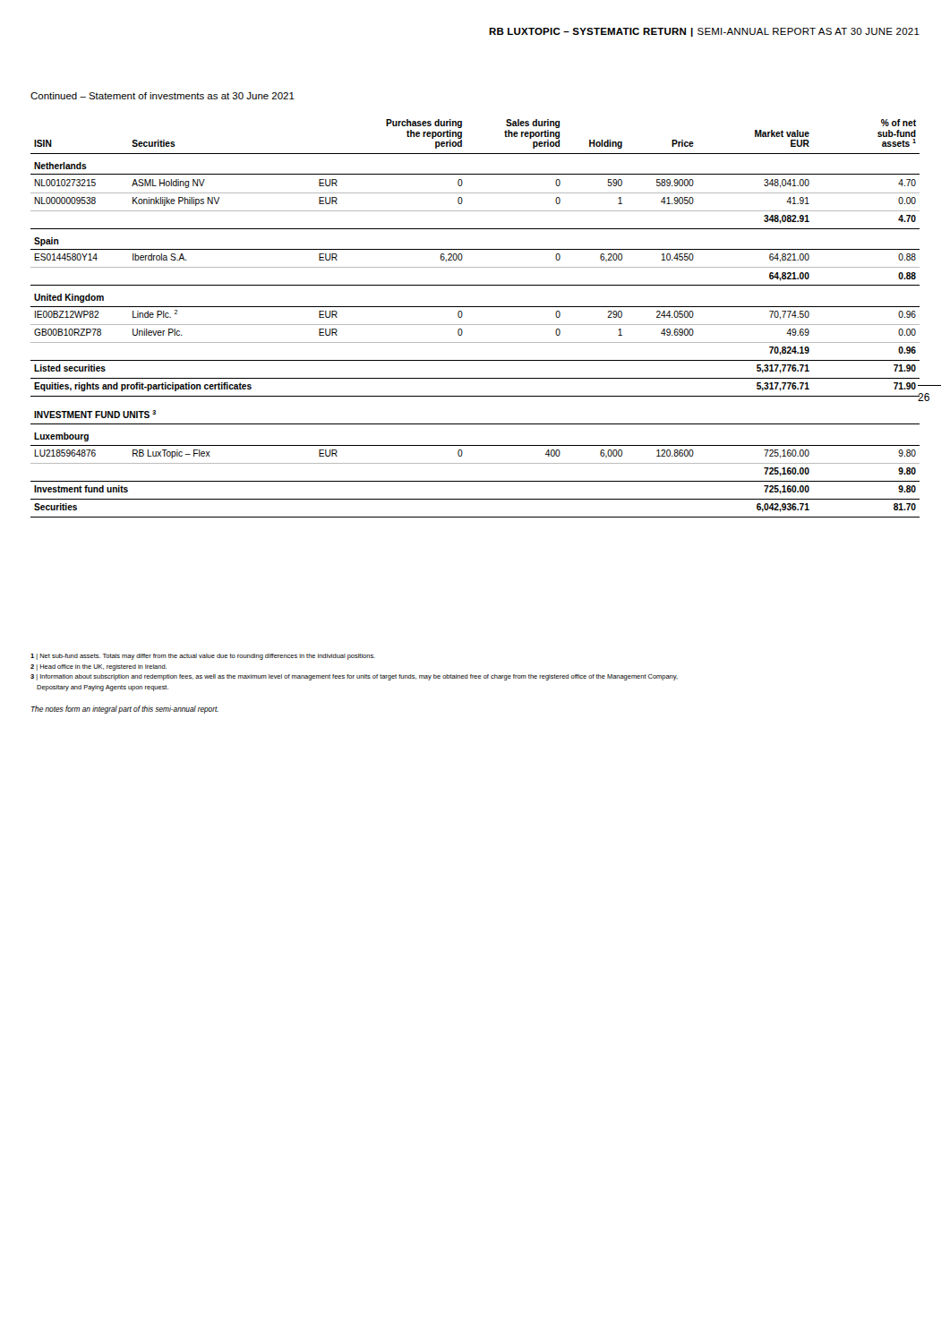RB LUXTOPIC – SYSTEMATIC RETURN|SEMI-ANNUAL REPORT AS AT 30 JUNE 2021
26
Continued – Statement of investments as at 30 June 2021
| ISIN | Securities | | Purchases during the reporting period | Sales during the reporting period | Holding | Price | Market value EUR | % of net sub-fund assets 1 |
| --- | --- | --- | --- | --- | --- | --- | --- | --- |
| Netherlands |
| NL0010273215 | ASML Holding NV | EUR | 0 | 0 | 590 | 589.9000 | 348,041.00 | 4.70 |
| NL0000009538 | Koninklijke Philips NV | EUR | 0 | 0 | 1 | 41.9050 | 41.91 | 0.00 |
| | 348,082.91 | 4.70 |
| Spain |
| ES0144580Y14 | Iberdrola S.A. | EUR | 6,200 | 0 | 6,200 | 10.4550 | 64,821.00 | 0.88 |
| | 64,821.00 | 0.88 |
| United Kingdom |
| IE00BZ12WP82 | Linde Plc. 2 | EUR | 0 | 0 | 290 | 244.0500 | 70,774.50 | 0.96 |
| GB00B10RZP78 | Unilever Plc. | EUR | 0 | 0 | 1 | 49.6900 | 49.69 | 0.00 |
| | 70,824.19 | 0.96 |
| Listed securities | 5,317,776.71 | 71.90 |
| Equities, rights and profit-participation certificates | 5,317,776.71 | 71.90 |
| INVESTMENT FUND UNITS 3 |
| Luxembourg |
| LU2185964876 | RB LuxTopic – Flex | EUR | 0 | 400 | 6,000 | 120.8600 | 725,160.00 | 9.80 |
| | 725,160.00 | 9.80 |
| Investment fund units | 725,160.00 | 9.80 |
| Securities | 6,042,936.71 | 81.70 |
1 | Net sub-fund assets. Totals may differ from the actual value due to rounding differences in the individual positions.
2 | Head office in the UK, registered in Ireland.
3 | Information about subscription and redemption fees, as well as the maximum level of management fees for units of target funds, may be obtained free of charge from the registered office of the Management Company,
Depositary and Paying Agents upon request.
The notes form an integral part of this semi-annual report.